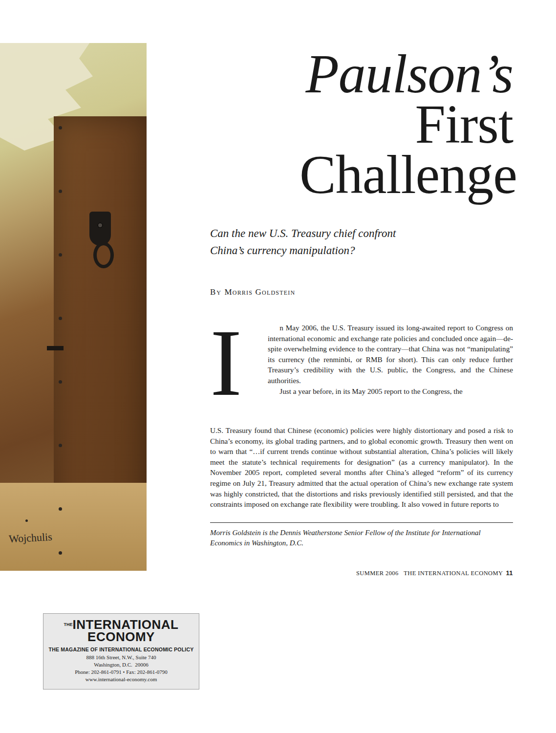Wojchulis
THE INTERNATIONAL ECONOMY
THE MAGAZINE OF INTERNATIONAL ECONOMIC POLICY
888 16th Street, N.W., Suite 740
Washington, D.C. 20006
Phone: 202-861-0791 • Fax: 202-861-0790
www.international-economy.com
Paulson’s First Challenge
Can the new U.S. Treasury chief confront
China’s currency manipulation?
By Morris Goldstein
I
n May 2006, the U.S. Treasury issued its long-awaited report to Congress on international economic and exchange rate policies and concluded once again—despite overwhelming evidence to the contrary—that China was not “manipulating” its currency (the renminbi, or RMB for short). This can only reduce further Treasury’s credibility with the U.S. public, the Congress, and the Chinese authorities.
Just a year before, in its May 2005 report to the Congress, the
U.S. Treasury found that Chinese (economic) policies were highly distortionary and posed a risk to China’s economy, its global trading partners, and to global economic growth. Treasury then went on to warn that “…if current trends continue without substantial alteration, China’s policies will likely meet the statute’s technical requirements for designation” (as a currency manipulator). In the November 2005 report, completed several months after China’s alleged “reform” of its currency regime on July 21, Treasury admitted that the actual operation of China’s new exchange rate system was highly constricted, that the distortions and risks previously identified still persisted, and that the constraints imposed on exchange rate flexibility were troubling. It also vowed in future reports to
Morris Goldstein is the Dennis Weatherstone Senior Fellow of the Institute for International Economics in Washington, D.C.
SUMMER 2006 THE INTERNATIONAL ECONOMY11